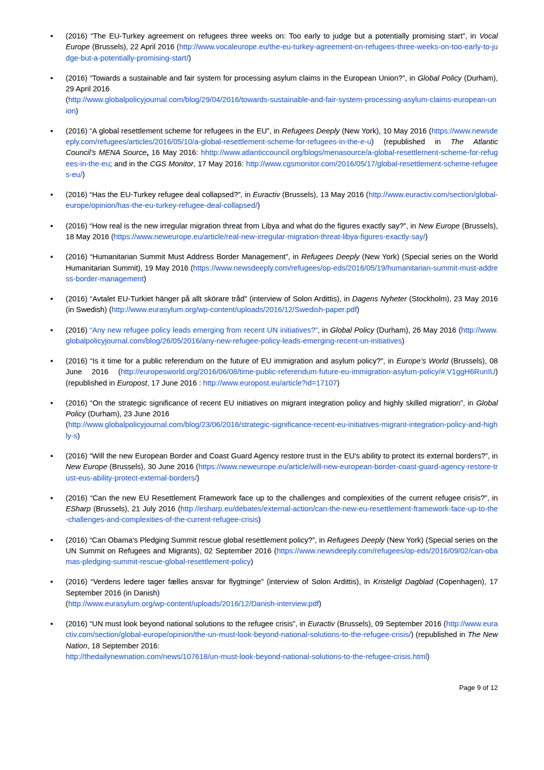(2016) “The EU-Turkey agreement on refugees three weeks on: Too early to judge but a potentially promising start”, in Vocal Europe (Brussels), 22 April 2016 (http://www.vocaleurope.eu/the-eu-turkey-agreement-on-refugees-three-weeks-on-too-early-to-judge-but-a-potentially-promising-start/)
(2016) “Towards a sustainable and fair system for processing asylum claims in the European Union?”, in Global Policy (Durham), 29 April 2016
(http://www.globalpolicyjournal.com/blog/29/04/2016/towards-sustainable-and-fair-system-processing-asylum-claims-european-union)
(2016) “A global resettlement scheme for refugees in the EU”, in Refugees Deeply (New York), 10 May 2016 (https://www.newsdeeply.com/refugees/articles/2016/05/10/a-global-resettlement-scheme-for-refugees-in-the-e-u) (republished in The Atlantic Council’s MENA Source, 16 May 2016: hhttp://www.atlanticcouncil.org/blogs/menasource/a-global-resettlement-scheme-for-refugees-in-the-eu; and in the CGS Monitor, 17 May 2016: http://www.cgsmonitor.com/2016/05/17/global-resettlement-scheme-refugees-eu/)
(2016) “Has the EU-Turkey refugee deal collapsed?”, in Euractiv (Brussels), 13 May 2016 (http://www.euractiv.com/section/global-europe/opinion/has-the-eu-turkey-refugee-deal-collapsed/)
(2016) “How real is the new irregular migration threat from Libya and what do the figures exactly say?”, in New Europe (Brussels), 18 May 2016 (https://www.neweurope.eu/article/real-new-irregular-migration-threat-libya-figures-exactly-say/)
(2016) “Humanitarian Summit Must Address Border Management”, in Refugees Deeply (New York) (Special series on the World Humanitarian Summit), 19 May 2016 (https://www.newsdeeply.com/refugees/op-eds/2016/05/19/humanitarian-summit-must-address-border-management)
(2016) “Avtalet EU-Turkiet hänger på allt skörare tråd” (interview of Solon Ardittis), in Dagens Nyheter (Stockholm), 23 May 2016 (in Swedish) (http://www.eurasylum.org/wp-content/uploads/2016/12/Swedish-paper.pdf)
(2016) “Any new refugee policy leads emerging from recent UN initiatives?”, in Global Policy (Durham), 26 May 2016 (http://www.globalpolicyjournal.com/blog/26/05/2016/any-new-refugee-policy-leads-emerging-recent-un-initiatives)
(2016) “Is it time for a public referendum on the future of EU immigration and asylum policy?”, in Europe’s World (Brussels), 08 June 2016 (http://europesworld.org/2016/06/08/time-public-referendum-future-eu-immigration-asylum-policy/#.V1ggH6RunIU) (republished in Europost, 17 June 2016 : http://www.europost.eu/article?id=17107)
(2016) “On the strategic significance of recent EU initiatives on migrant integration policy and highly skilled migration”, in Global Policy (Durham), 23 June 2016
(http://www.globalpolicyjournal.com/blog/23/06/2016/strategic-significance-recent-eu-initiatives-migrant-integration-policy-and-highly-s)
(2016) “Will the new European Border and Coast Guard Agency restore trust in the EU’s ability to protect its external borders?”, in New Europe (Brussels), 30 June 2016 (https://www.neweurope.eu/article/will-new-european-border-coast-guard-agency-restore-trust-eus-ability-protect-external-borders/)
(2016) “Can the new EU Resettlement Framework face up to the challenges and complexities of the current refugee crisis?”, in ESharp (Brussels), 21 July 2016 (http://esharp.eu/debates/external-action/can-the-new-eu-resettlement-framework-face-up-to-the-challenges-and-complexities-of-the-current-refugee-crisis)
(2016) “Can Obama’s Pledging Summit rescue global resettlement policy?”, in Refugees Deeply (New York) (Special series on the UN Summit on Refugees and Migrants), 02 September 2016 (https://www.newsdeeply.com/refugees/op-eds/2016/09/02/can-obamas-pledging-summit-rescue-global-resettlement-policy)
(2016) “Verdens ledere tager fælles ansvar for flygtninge” (interview of Solon Ardittis), in Kristeligt Dagblad (Copenhagen), 17 September 2016 (in Danish)
(http://www.eurasylum.org/wp-content/uploads/2016/12/Danish-interview.pdf)
(2016) “UN must look beyond national solutions to the refugee crisis”, in Euractiv (Brussels), 09 September 2016 (http://www.euractiv.com/section/global-europe/opinion/the-un-must-look-beyond-national-solutions-to-the-refugee-crisis/) (republished in The New Nation, 18 September 2016:
http://thedailynewnation.com/news/107618/un-must-look-beyond-national-solutions-to-the-refugee-crisis.html)
Page 9 of 12